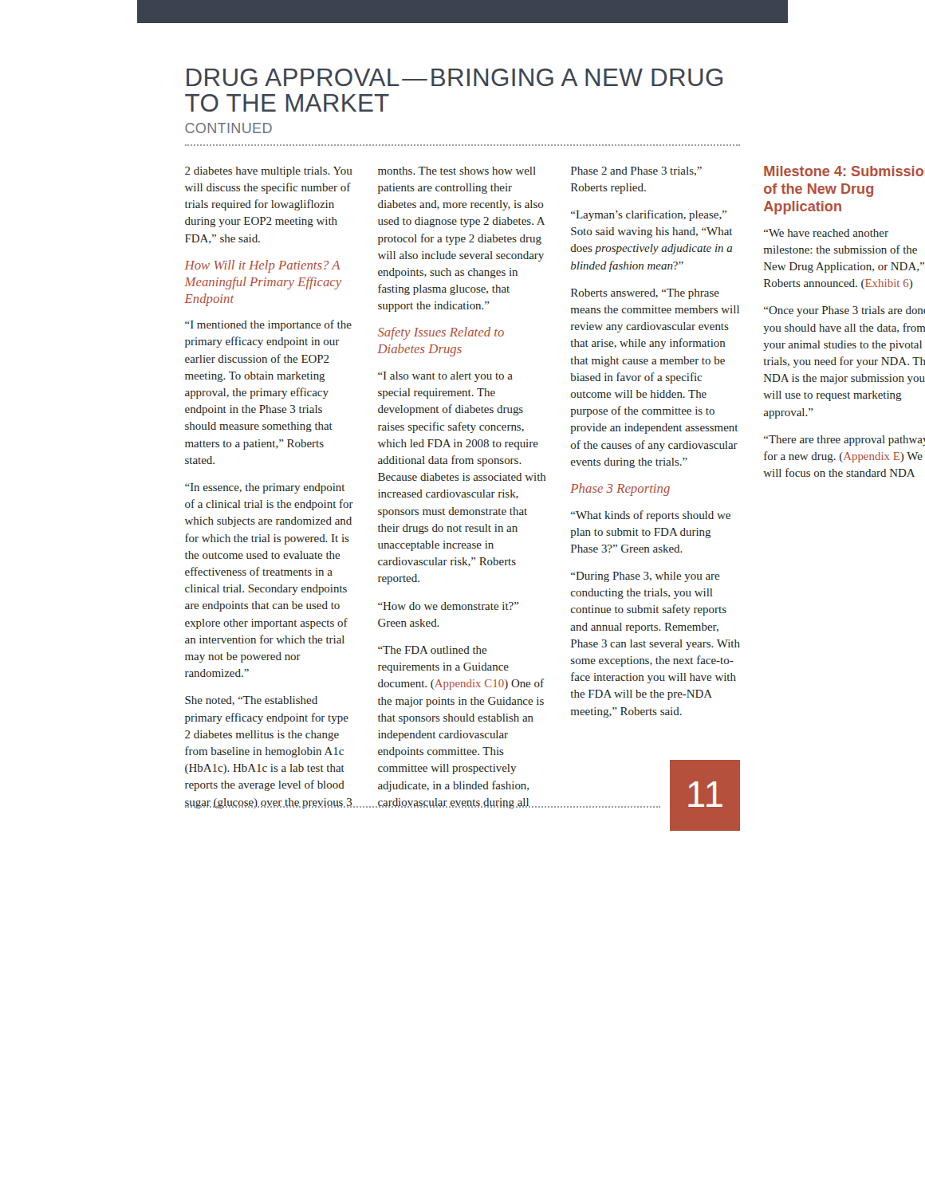Drug Approval — Bringing a New Drug to the Market
Continued
2 diabetes have multiple trials. You will discuss the specific number of trials required for lowagliflozin during your EOP2 meeting with FDA,” she said.
How Will it Help Patients? A Meaningful Primary Efficacy Endpoint
“I mentioned the importance of the primary efficacy endpoint in our earlier discussion of the EOP2 meeting. To obtain marketing approval, the primary efficacy endpoint in the Phase 3 trials should measure something that matters to a patient,” Roberts stated.
“In essence, the primary endpoint of a clinical trial is the endpoint for which subjects are randomized and for which the trial is powered. It is the outcome used to evaluate the effectiveness of treatments in a clinical trial. Secondary endpoints are endpoints that can be used to explore other important aspects of an intervention for which the trial may not be powered nor randomized.”
She noted, “The established primary efficacy endpoint for type 2 diabetes mellitus is the change from baseline in hemoglobin A1c (HbA1c). HbA1c is a lab test that reports the average level of blood sugar (glucose) over the previous 3 months. The test shows how well patients are controlling their diabetes and, more recently, is also used to diagnose type 2 diabetes. A protocol for a type 2 diabetes drug will also include several secondary endpoints, such as changes in fasting plasma glucose, that support the indication.”
Safety Issues Related to Diabetes Drugs
“I also want to alert you to a special requirement. The development of diabetes drugs raises specific safety concerns, which led FDA in 2008 to require additional data from sponsors. Because diabetes is associated with increased cardiovascular risk, sponsors must demonstrate that their drugs do not result in an unacceptable increase in cardiovascular risk,” Roberts reported.
“How do we demonstrate it?” Green asked.
“The FDA outlined the requirements in a Guidance document. (Appendix C10) One of the major points in the Guidance is that sponsors should establish an independent cardiovascular endpoints committee. This committee will prospectively adjudicate, in a blinded fashion, cardiovascular events during all Phase 2 and Phase 3 trials,” Roberts replied.
“Layman’s clarification, please,” Soto said waving his hand, “What does prospectively adjudicate in a blinded fashion mean?”
Roberts answered, “The phrase means the committee members will review any cardiovascular events that arise, while any information that might cause a member to be biased in favor of a specific outcome will be hidden. The purpose of the committee is to provide an independent assessment of the causes of any cardiovascular events during the trials.”
Phase 3 Reporting
“What kinds of reports should we plan to submit to FDA during Phase 3?” Green asked.
“During Phase 3, while you are conducting the trials, you will continue to submit safety reports and annual reports. Remember, Phase 3 can last several years. With some exceptions, the next face-to-face interaction you will have with the FDA will be the pre-NDA meeting,” Roberts said.
Milestone 4: Submission of the New Drug Application
“We have reached another milestone: the submission of the New Drug Application, or NDA,” Roberts announced. (Exhibit 6)
“Once your Phase 3 trials are done, you should have all the data, from your animal studies to the pivotal trials, you need for your NDA. The NDA is the major submission you will use to request marketing approval.”
“There are three approval pathways for a new drug. (Appendix E) We will focus on the standard NDA
11